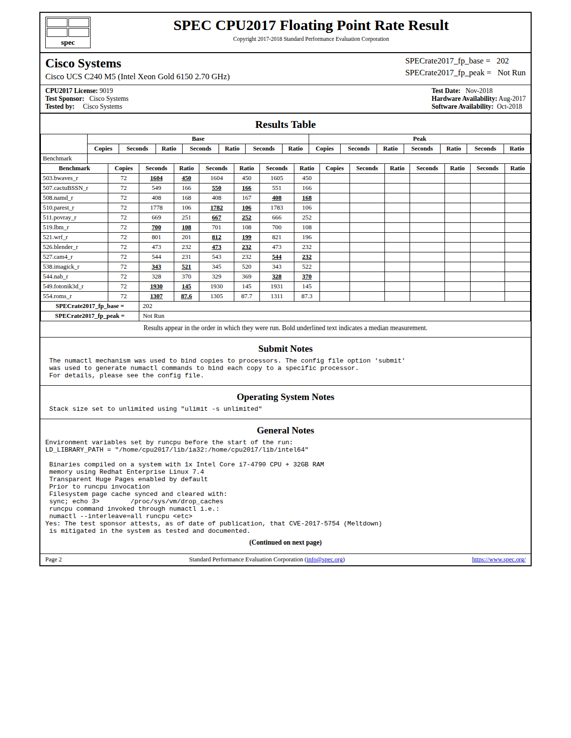spec
SPEC CPU2017 Floating Point Rate Result
Copyright 2017-2018 Standard Performance Evaluation Corporation
Cisco Systems
Cisco UCS C240 M5 (Intel Xeon Gold 6150 2.70 GHz)
SPECrate2017_fp_base = 202
SPECrate2017_fp_peak = Not Run
CPU2017 License: 9019
Test Sponsor: Cisco Systems
Tested by: Cisco Systems
Test Date: Nov-2018
Hardware Availability: Aug-2017
Software Availability: Oct-2018
Results Table
| | Base | Peak |
| --- | --- | --- |
| Copies | Seconds | Ratio | Seconds | Ratio | Seconds | Ratio | Copies | Seconds | Ratio | Seconds | Ratio | Seconds | Ratio |
| Benchmark | | |
| Benchmark | Copies | Seconds | Ratio | Seconds | Ratio | Seconds | Ratio | Copies | Seconds | Ratio | Seconds | Ratio | Seconds | Ratio |
| --- | --- | --- | --- | --- | --- | --- | --- | --- | --- | --- | --- | --- | --- | --- |
| 503.bwaves_r | 72 | 1604 | 450 | 1604 | 450 | 1605 | 450 | | | | | | | |
| 507.cactuBSSN_r | 72 | 549 | 166 | 550 | 166 | 551 | 166 | | | | | | | |
| 508.namd_r | 72 | 408 | 168 | 408 | 167 | 408 | 168 | | | | | | | |
| 510.parest_r | 72 | 1778 | 106 | 1782 | 106 | 1783 | 106 | | | | | | | |
| 511.povray_r | 72 | 669 | 251 | 667 | 252 | 666 | 252 | | | | | | | |
| 519.lbm_r | 72 | 700 | 108 | 701 | 108 | 700 | 108 | | | | | | | |
| 521.wrf_r | 72 | 801 | 201 | 812 | 199 | 821 | 196 | | | | | | | |
| 526.blender_r | 72 | 473 | 232 | 473 | 232 | 473 | 232 | | | | | | | |
| 527.cam4_r | 72 | 544 | 231 | 543 | 232 | 544 | 232 | | | | | | | |
| 538.imagick_r | 72 | 343 | 521 | 345 | 520 | 343 | 522 | | | | | | | |
| 544.nab_r | 72 | 328 | 370 | 329 | 369 | 328 | 370 | | | | | | | |
| 549.fotonik3d_r | 72 | 1930 | 145 | 1930 | 145 | 1931 | 145 | | | | | | | |
| 554.roms_r | 72 | 1307 | 87.6 | 1305 | 87.7 | 1311 | 87.3 | | | | | | | |
| SPECrate2017_fp_base = | 202 |
| SPECrate2017_fp_peak = | Not Run |
Results appear in the order in which they were run. Bold underlined text indicates a median measurement.
Submit Notes
 The numactl mechanism was used to bind copies to processors. The config file option 'submit'
 was used to generate numactl commands to bind each copy to a specific processor.
 For details, please see the config file.
Operating System Notes
 Stack size set to unlimited using "ulimit -s unlimited"
General Notes
Environment variables set by runcpu before the start of the run:
LD_LIBRARY_PATH = "/home/cpu2017/lib/ia32:/home/cpu2017/lib/intel64"

 Binaries compiled on a system with 1x Intel Core i7-4790 CPU + 32GB RAM
 memory using Redhat Enterprise Linux 7.4
 Transparent Huge Pages enabled by default
 Prior to runcpu invocation
 Filesystem page cache synced and cleared with:
 sync; echo 3>        /proc/sys/vm/drop_caches
 runcpu command invoked through numactl i.e.:
 numactl --interleave=all runcpu <etc>
Yes: The test sponsor attests, as of date of publication, that CVE-2017-5754 (Meltdown)
 is mitigated in the system as tested and documented.
(Continued on next page)
Page 2
Standard Performance Evaluation Corporation (info@spec.org)
https://www.spec.org/